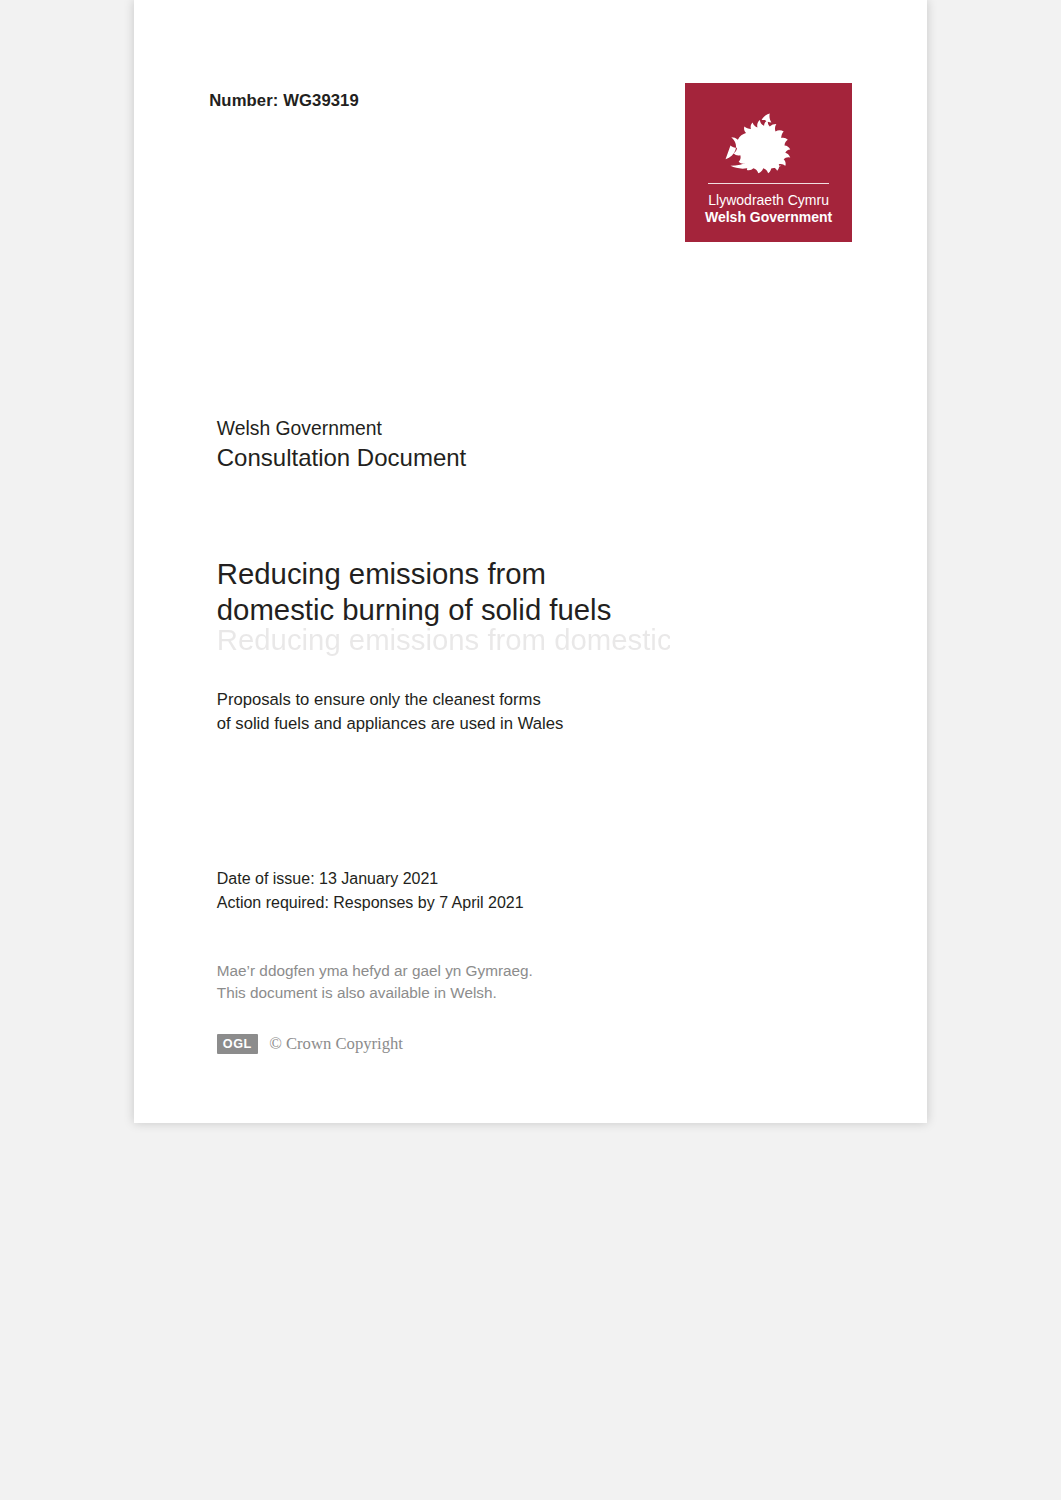Number: WG39319
Welsh dragon emblem
Llywodraeth Cymru Welsh Government
Welsh Government
Consultation Document
Reducing emissions from domestic burning of solid fuels
Reducing emissions from domestic burning of solid fuels
Proposals to ensure only the cleanest forms
of solid fuels and appliances are used in Wales
Date of issue: 13 January 2021
Action required: Responses by 7 April 2021
Mae’r ddogfen yma hefyd ar gael yn Gymraeg.
This document is also available in Welsh.
OGL © Crown Copyright